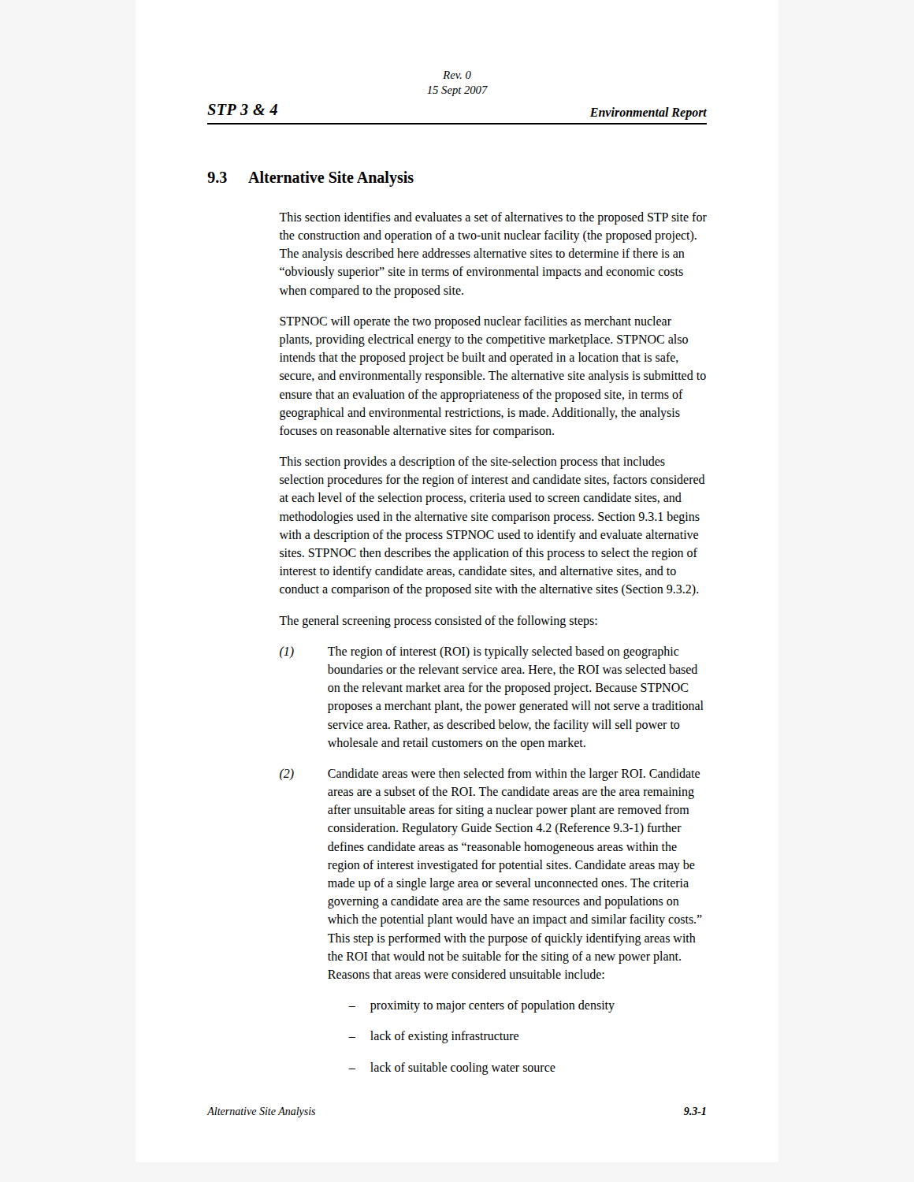Rev. 0
15 Sept 2007
STP 3 & 4
Environmental Report
9.3 Alternative Site Analysis
This section identifies and evaluates a set of alternatives to the proposed STP site for the construction and operation of a two-unit nuclear facility (the proposed project). The analysis described here addresses alternative sites to determine if there is an “obviously superior” site in terms of environmental impacts and economic costs when compared to the proposed site.
STPNOC will operate the two proposed nuclear facilities as merchant nuclear plants, providing electrical energy to the competitive marketplace. STPNOC also intends that the proposed project be built and operated in a location that is safe, secure, and environmentally responsible. The alternative site analysis is submitted to ensure that an evaluation of the appropriateness of the proposed site, in terms of geographical and environmental restrictions, is made. Additionally, the analysis focuses on reasonable alternative sites for comparison.
This section provides a description of the site-selection process that includes selection procedures for the region of interest and candidate sites, factors considered at each level of the selection process, criteria used to screen candidate sites, and methodologies used in the alternative site comparison process. Section 9.3.1 begins with a description of the process STPNOC used to identify and evaluate alternative sites. STPNOC then describes the application of this process to select the region of interest to identify candidate areas, candidate sites, and alternative sites, and to conduct a comparison of the proposed site with the alternative sites (Section 9.3.2).
The general screening process consisted of the following steps:
(1)
The region of interest (ROI) is typically selected based on geographic boundaries or the relevant service area. Here, the ROI was selected based on the relevant market area for the proposed project. Because STPNOC proposes a merchant plant, the power generated will not serve a traditional service area. Rather, as described below, the facility will sell power to wholesale and retail customers on the open market.
(2)
Candidate areas were then selected from within the larger ROI. Candidate areas are a subset of the ROI. The candidate areas are the area remaining after unsuitable areas for siting a nuclear power plant are removed from consideration. Regulatory Guide Section 4.2 (Reference 9.3-1) further defines candidate areas as “reasonable homogeneous areas within the region of interest investigated for potential sites. Candidate areas may be made up of a single large area or several unconnected ones. The criteria governing a candidate area are the same resources and populations on which the potential plant would have an impact and similar facility costs.” This step is performed with the purpose of quickly identifying areas with the ROI that would not be suitable for the siting of a new power plant. Reasons that areas were considered unsuitable include:
–proximity to major centers of population density
–lack of existing infrastructure
–lack of suitable cooling water source
Alternative Site Analysis
9.3-1